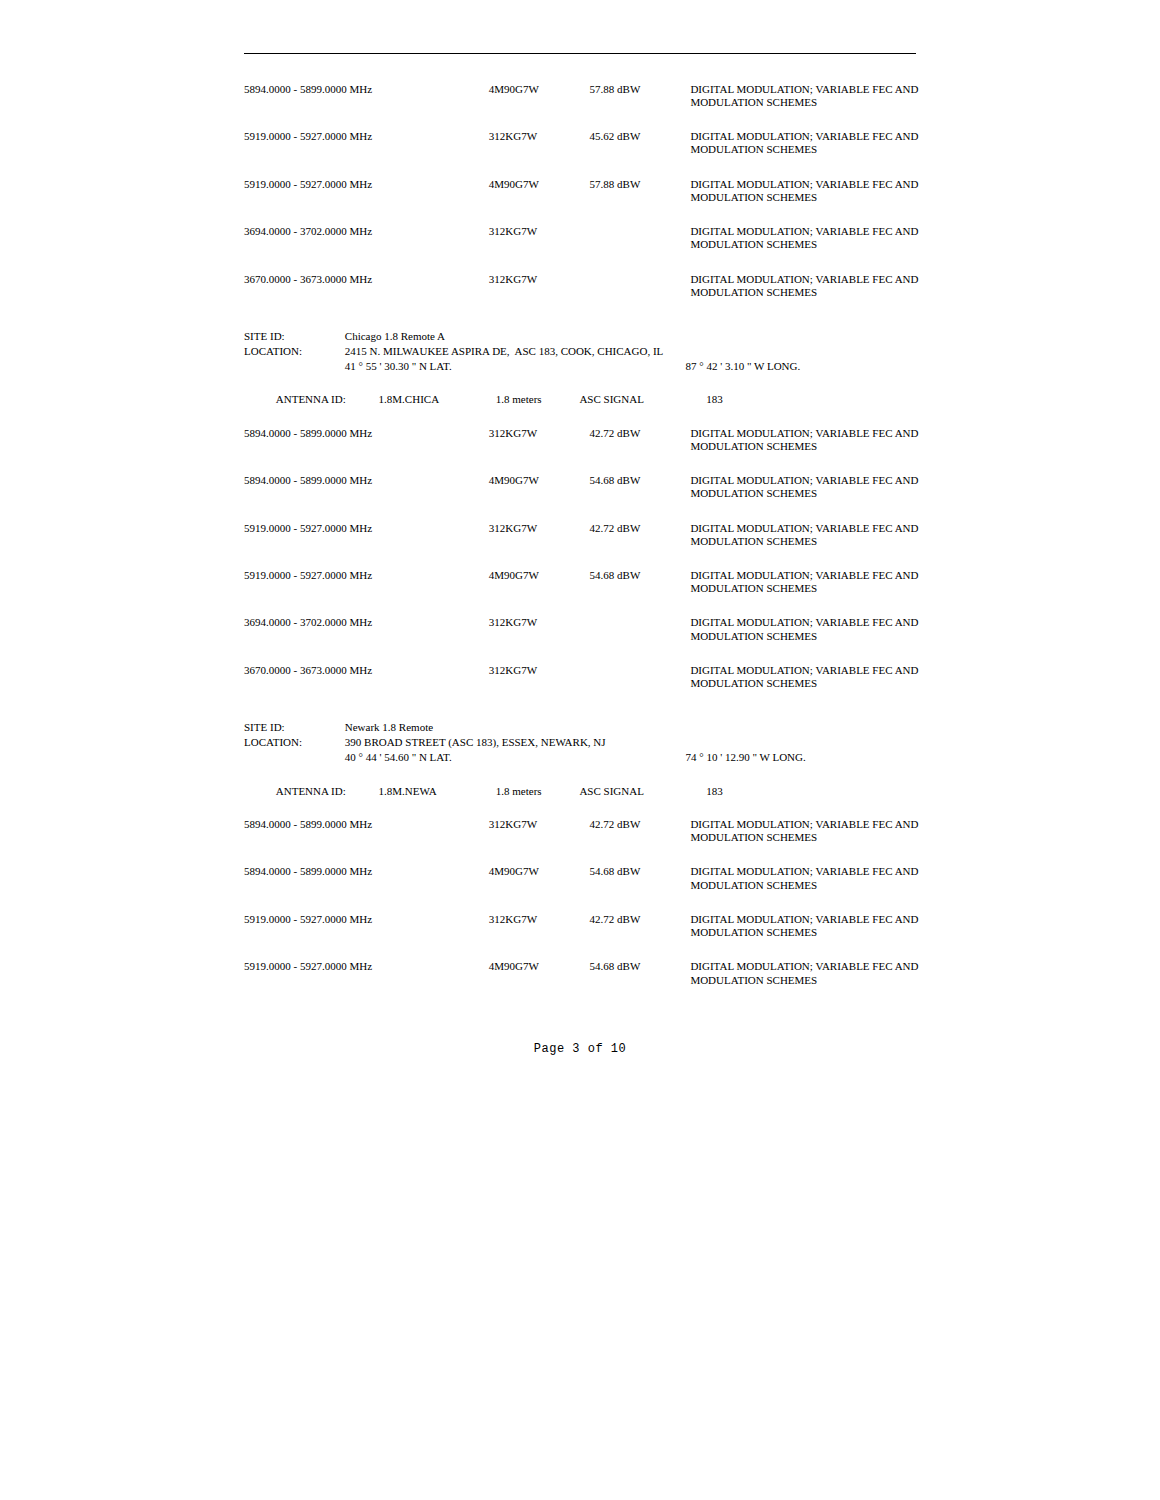| 5894.0000 - 5899.0000 MHz | 4M90G7W | 57.88 dBW | DIGITAL MODULATION; VARIABLE FEC AND MODULATION SCHEMES |
| 5919.0000 - 5927.0000 MHz | 312KG7W | 45.62 dBW | DIGITAL MODULATION; VARIABLE FEC AND MODULATION SCHEMES |
| 5919.0000 - 5927.0000 MHz | 4M90G7W | 57.88 dBW | DIGITAL MODULATION; VARIABLE FEC AND MODULATION SCHEMES |
| 3694.0000 - 3702.0000 MHz | 312KG7W | | DIGITAL MODULATION; VARIABLE FEC AND MODULATION SCHEMES |
| 3670.0000 - 3673.0000 MHz | 312KG7W | | DIGITAL MODULATION; VARIABLE FEC AND MODULATION SCHEMES |
| SITE ID: | Chicago 1.8 Remote A |
| LOCATION: | 2415 N. MILWAUKEE ASPIRA DE, ASC 183, COOK, CHICAGO, IL |
41 ° 55 ' 30.30 " N LAT. 87 ° 42 ' 3.10 " W LONG.
| | ANTENNA ID: | 1.8M.CHICA | 1.8 meters | ASC SIGNAL | 183 |
| 5894.0000 - 5899.0000 MHz | 312KG7W | 42.72 dBW | DIGITAL MODULATION; VARIABLE FEC AND MODULATION SCHEMES |
| 5894.0000 - 5899.0000 MHz | 4M90G7W | 54.68 dBW | DIGITAL MODULATION; VARIABLE FEC AND MODULATION SCHEMES |
| 5919.0000 - 5927.0000 MHz | 312KG7W | 42.72 dBW | DIGITAL MODULATION; VARIABLE FEC AND MODULATION SCHEMES |
| 5919.0000 - 5927.0000 MHz | 4M90G7W | 54.68 dBW | DIGITAL MODULATION; VARIABLE FEC AND MODULATION SCHEMES |
| 3694.0000 - 3702.0000 MHz | 312KG7W | | DIGITAL MODULATION; VARIABLE FEC AND MODULATION SCHEMES |
| 3670.0000 - 3673.0000 MHz | 312KG7W | | DIGITAL MODULATION; VARIABLE FEC AND MODULATION SCHEMES |
| SITE ID: | Newark 1.8 Remote |
| LOCATION: | 390 BROAD STREET (ASC 183), ESSEX, NEWARK, NJ |
40 ° 44 ' 54.60 " N LAT. 74 ° 10 ' 12.90 " W LONG.
| | ANTENNA ID: | 1.8M.NEWA | 1.8 meters | ASC SIGNAL | 183 |
| 5894.0000 - 5899.0000 MHz | 312KG7W | 42.72 dBW | DIGITAL MODULATION; VARIABLE FEC AND MODULATION SCHEMES |
| 5894.0000 - 5899.0000 MHz | 4M90G7W | 54.68 dBW | DIGITAL MODULATION; VARIABLE FEC AND MODULATION SCHEMES |
| 5919.0000 - 5927.0000 MHz | 312KG7W | 42.72 dBW | DIGITAL MODULATION; VARIABLE FEC AND MODULATION SCHEMES |
| 5919.0000 - 5927.0000 MHz | 4M90G7W | 54.68 dBW | DIGITAL MODULATION; VARIABLE FEC AND MODULATION SCHEMES |
Page 3 of 10